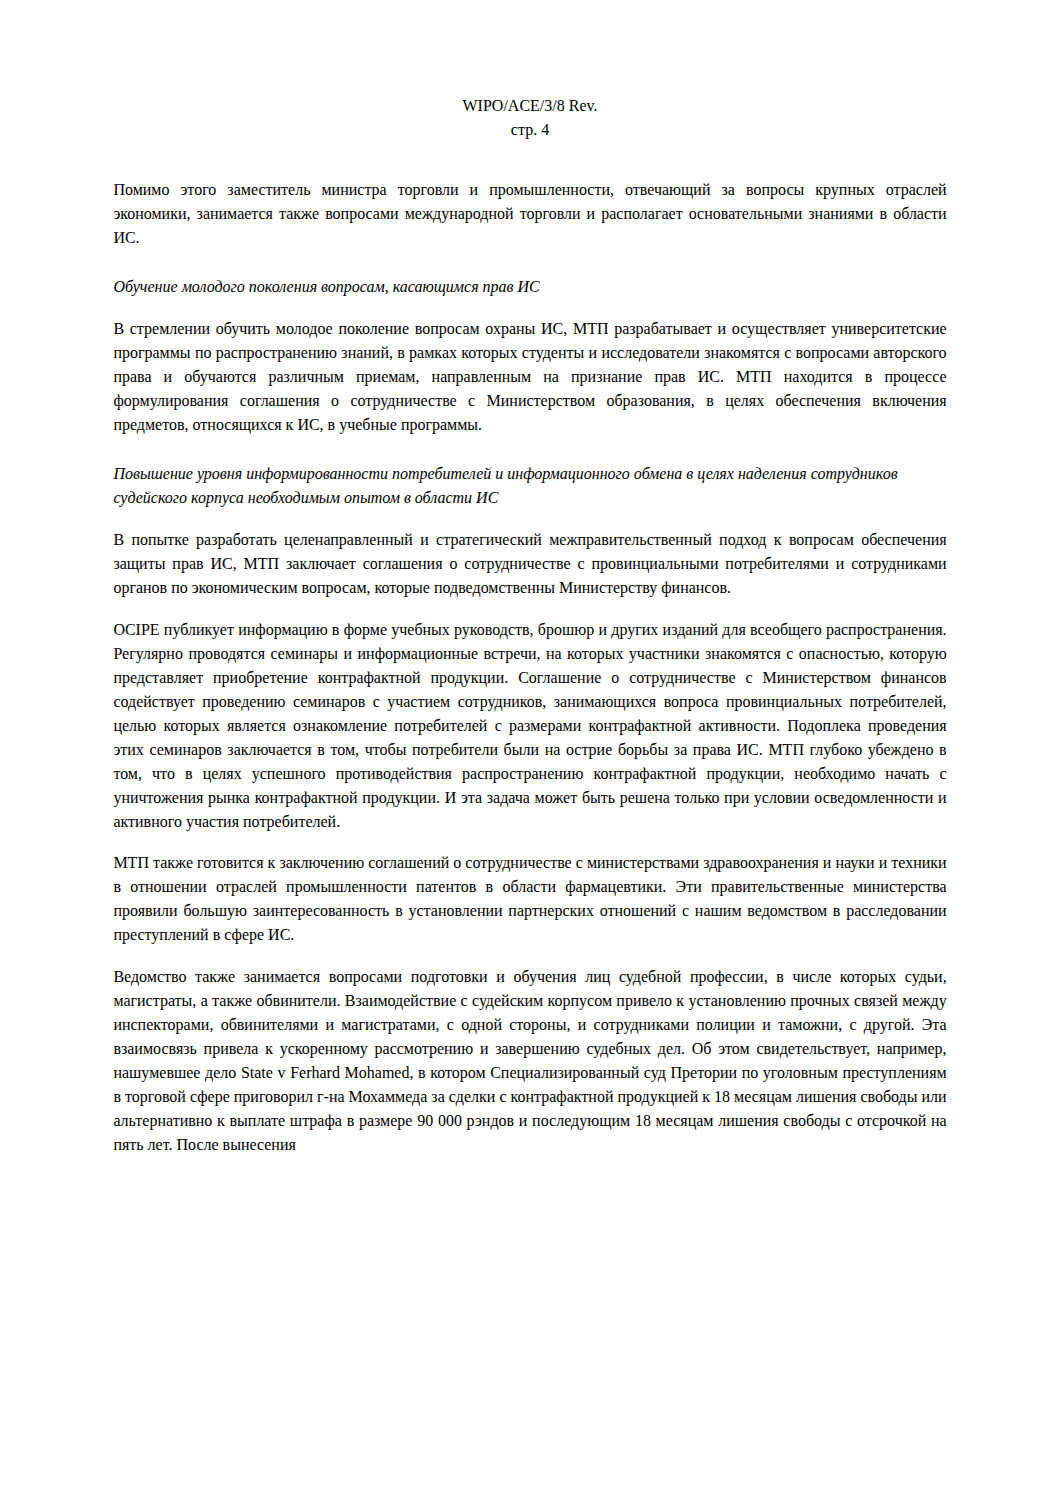WIPO/ACE/3/8 Rev. стр. 4
Помимо этого заместитель министра торговли и промышленности, отвечающий за вопросы крупных отраслей экономики, занимается также вопросами международной торговли и располагает основательными знаниями в области ИС.
Обучение молодого поколения вопросам, касающимся прав ИС
В стремлении обучить молодое поколение вопросам охраны ИС, МТП разрабатывает и осуществляет университетские программы по распространению знаний, в рамках которых студенты и исследователи знакомятся с вопросами авторского права и обучаются различным приемам, направленным на признание прав ИС. МТП находится в процессе формулирования соглашения о сотрудничестве с Министерством образования, в целях обеспечения включения предметов, относящихся к ИС, в учебные программы.
Повышение уровня информированности потребителей и информационного обмена в целях наделения сотрудников судейского корпуса необходимым опытом в области ИС
В попытке разработать целенаправленный и стратегический межправительственный подход к вопросам обеспечения защиты прав ИС, МТП заключает соглашения о сотрудничестве с провинциальными потребителями и сотрудниками органов по экономическим вопросам, которые подведомственны Министерству финансов.
OCIPE публикует информацию в форме учебных руководств, брошюр и других изданий для всеобщего распространения. Регулярно проводятся семинары и информационные встречи, на которых участники знакомятся с опасностью, которую представляет приобретение контрафактной продукции. Соглашение о сотрудничестве с Министерством финансов содействует проведению семинаров с участием сотрудников, занимающихся вопроса провинциальных потребителей, целью которых является ознакомление потребителей с размерами контрафактной активности. Подоплека проведения этих семинаров заключается в том, чтобы потребители были на острие борьбы за права ИС. МТП глубоко убеждено в том, что в целях успешного противодействия распространению контрафактной продукции, необходимо начать с уничтожения рынка контрафактной продукции. И эта задача может быть решена только при условии осведомленности и активного участия потребителей.
МТП также готовится к заключению соглашений о сотрудничестве с министерствами здравоохранения и науки и техники в отношении отраслей промышленности патентов в области фармацевтики. Эти правительственные министерства проявили большую заинтересованность в установлении партнерских отношений с нашим ведомством в расследовании преступлений в сфере ИС.
Ведомство также занимается вопросами подготовки и обучения лиц судебной профессии, в числе которых судьи, магистраты, а также обвинители. Взаимодействие с судейским корпусом привело к установлению прочных связей между инспекторами, обвинителями и магистратами, с одной стороны, и сотрудниками полиции и таможни, с другой. Эта взаимосвязь привела к ускоренному рассмотрению и завершению судебных дел. Об этом свидетельствует, например, нашумевшее дело State v Ferhard Mohamed, в котором Специализированный суд Претории по уголовным преступлениям в торговой сфере приговорил г-на Мохаммеда за сделки с контрафактной продукцией к 18 месяцам лишения свободы или альтернативно к выплате штрафа в размере 90 000 рэндов и последующим 18 месяцам лишения свободы с отсрочкой на пять лет. После вынесения